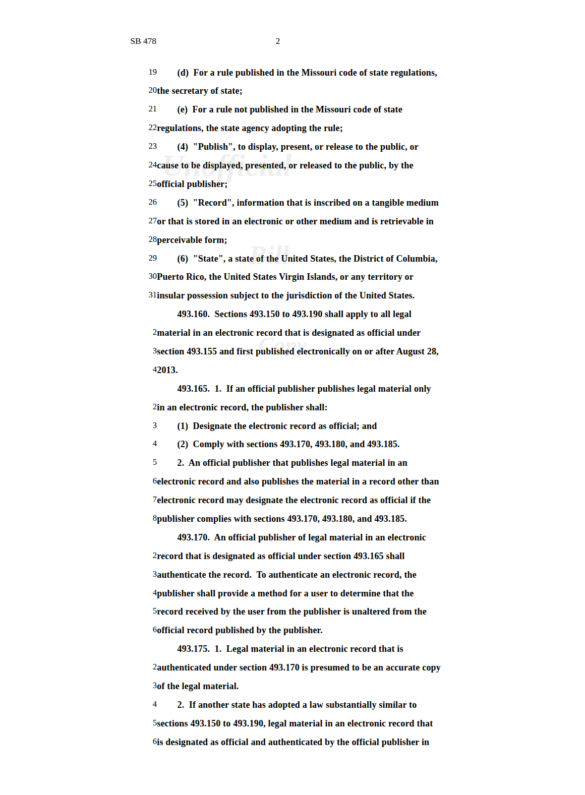SB 478
2
Unofficial
Bill
Copy
| 19 | (d) For a rule published in the Missouri code of state regulations, |
| 20 | the secretary of state; |
| 21 | (e) For a rule not published in the Missouri code of state |
| 22 | regulations, the state agency adopting the rule; |
| 23 | (4) "Publish", to display, present, or release to the public, or |
| 24 | cause to be displayed, presented, or released to the public, by the |
| 25 | official publisher; |
| 26 | (5) "Record", information that is inscribed on a tangible medium |
| 27 | or that is stored in an electronic or other medium and is retrievable in |
| 28 | perceivable form; |
| 29 | (6) "State", a state of the United States, the District of Columbia, |
| 30 | Puerto Rico, the United States Virgin Islands, or any territory or |
| 31 | insular possession subject to the jurisdiction of the United States. |
| | 493.160. Sections 493.150 to 493.190 shall apply to all legal |
| 2 | material in an electronic record that is designated as official under |
| 3 | section 493.155 and first published electronically on or after August 28, |
| 4 | 2013. |
| | 493.165. 1. If an official publisher publishes legal material only |
| 2 | in an electronic record, the publisher shall: |
| 3 | (1) Designate the electronic record as official; and |
| 4 | (2) Comply with sections 493.170, 493.180, and 493.185. |
| 5 | 2. An official publisher that publishes legal material in an |
| 6 | electronic record and also publishes the material in a record other than |
| 7 | electronic record may designate the electronic record as official if the |
| 8 | publisher complies with sections 493.170, 493.180, and 493.185. |
| | 493.170. An official publisher of legal material in an electronic |
| 2 | record that is designated as official under section 493.165 shall |
| 3 | authenticate the record. To authenticate an electronic record, the |
| 4 | publisher shall provide a method for a user to determine that the |
| 5 | record received by the user from the publisher is unaltered from the |
| 6 | official record published by the publisher. |
| | 493.175. 1. Legal material in an electronic record that is |
| 2 | authenticated under section 493.170 is presumed to be an accurate copy |
| 3 | of the legal material. |
| 4 | 2. If another state has adopted a law substantially similar to |
| 5 | sections 493.150 to 493.190, legal material in an electronic record that |
| 6 | is designated as official and authenticated by the official publisher in |